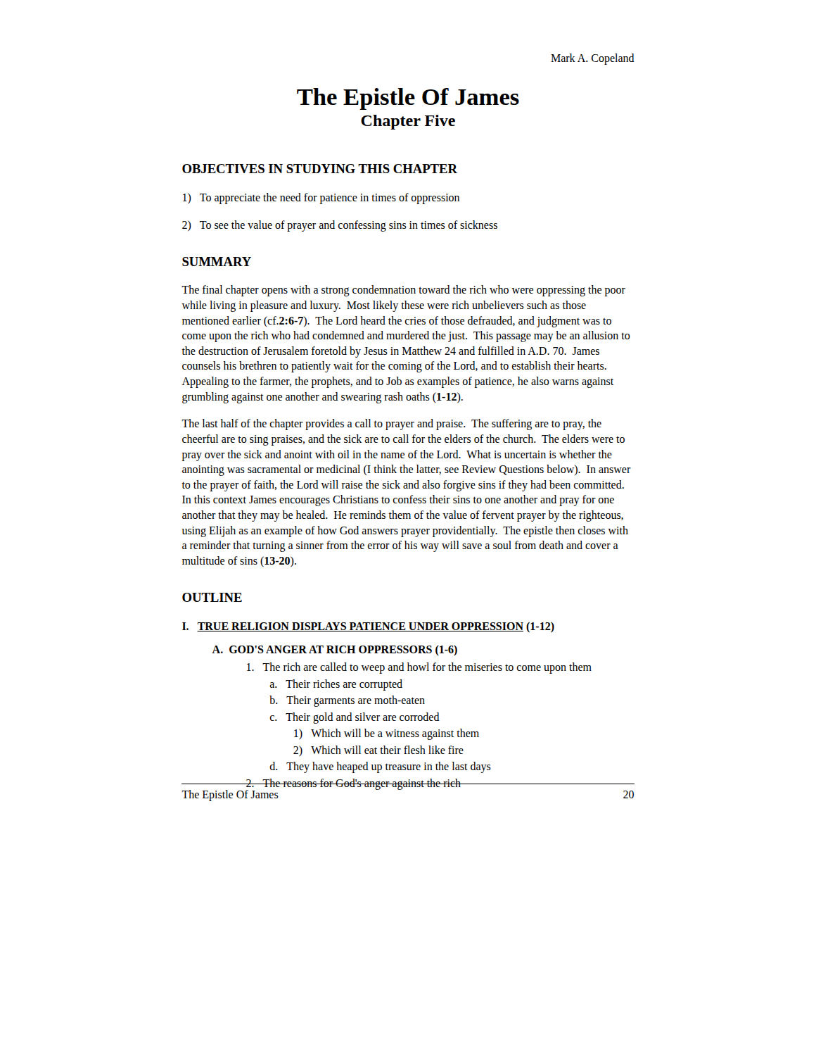Mark A. Copeland
The Epistle Of James
Chapter Five
OBJECTIVES IN STUDYING THIS CHAPTER
1) To appreciate the need for patience in times of oppression
2) To see the value of prayer and confessing sins in times of sickness
SUMMARY
The final chapter opens with a strong condemnation toward the rich who were oppressing the poor while living in pleasure and luxury. Most likely these were rich unbelievers such as those mentioned earlier (cf.2:6-7). The Lord heard the cries of those defrauded, and judgment was to come upon the rich who had condemned and murdered the just. This passage may be an allusion to the destruction of Jerusalem foretold by Jesus in Matthew 24 and fulfilled in A.D. 70. James counsels his brethren to patiently wait for the coming of the Lord, and to establish their hearts. Appealing to the farmer, the prophets, and to Job as examples of patience, he also warns against grumbling against one another and swearing rash oaths (1-12).
The last half of the chapter provides a call to prayer and praise. The suffering are to pray, the cheerful are to sing praises, and the sick are to call for the elders of the church. The elders were to pray over the sick and anoint with oil in the name of the Lord. What is uncertain is whether the anointing was sacramental or medicinal (I think the latter, see Review Questions below). In answer to the prayer of faith, the Lord will raise the sick and also forgive sins if they had been committed. In this context James encourages Christians to confess their sins to one another and pray for one another that they may be healed. He reminds them of the value of fervent prayer by the righteous, using Elijah as an example of how God answers prayer providentially. The epistle then closes with a reminder that turning a sinner from the error of his way will save a soul from death and cover a multitude of sins (13-20).
OUTLINE
I. TRUE RELIGION DISPLAYS PATIENCE UNDER OPPRESSION (1-12)
A. GOD'S ANGER AT RICH OPPRESSORS (1-6)
1. The rich are called to weep and howl for the miseries to come upon them
a. Their riches are corrupted
b. Their garments are moth-eaten
c. Their gold and silver are corroded
1) Which will be a witness against them
2) Which will eat their flesh like fire
d. They have heaped up treasure in the last days
2. The reasons for God's anger against the rich
The Epistle Of James 20